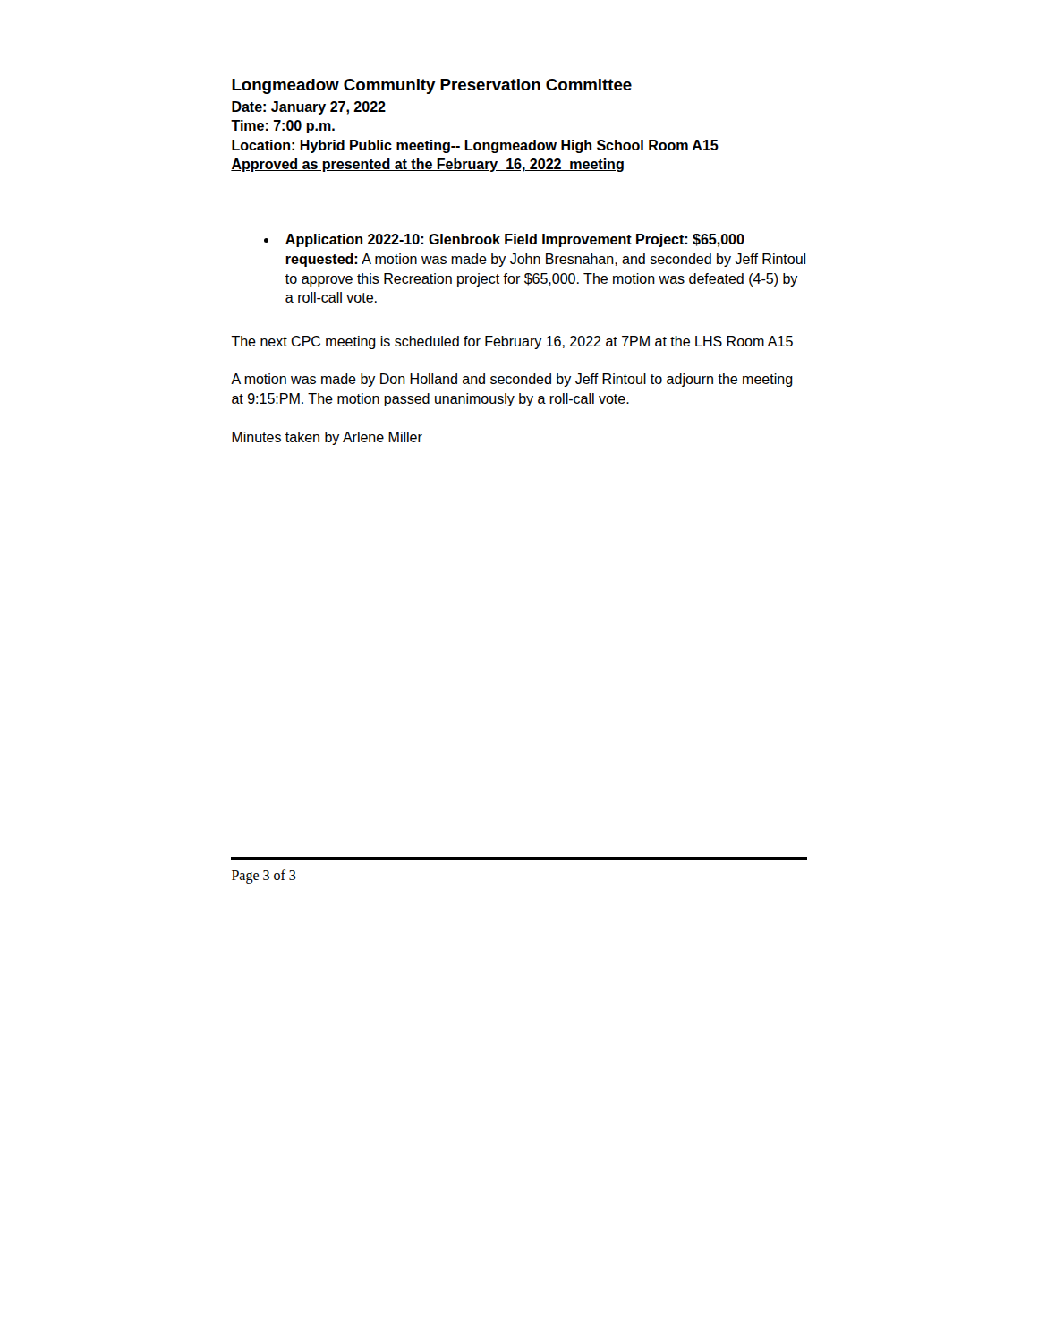Longmeadow Community Preservation Committee
Date: January 27, 2022
Time: 7:00 p.m.
Location: Hybrid Public meeting-- Longmeadow High School Room A15
Approved as presented at the February 16, 2022 meeting
Application 2022-10: Glenbrook Field Improvement Project: $65,000 requested: A motion was made by John Bresnahan, and seconded by Jeff Rintoul to approve this Recreation project for $65,000. The motion was defeated (4-5) by a roll-call vote.
The next CPC meeting is scheduled for February 16, 2022 at 7PM at the LHS Room A15
A motion was made by Don Holland and seconded by Jeff Rintoul to adjourn the meeting at 9:15:PM. The motion passed unanimously by a roll-call vote.
Minutes taken by Arlene Miller
Page 3 of 3